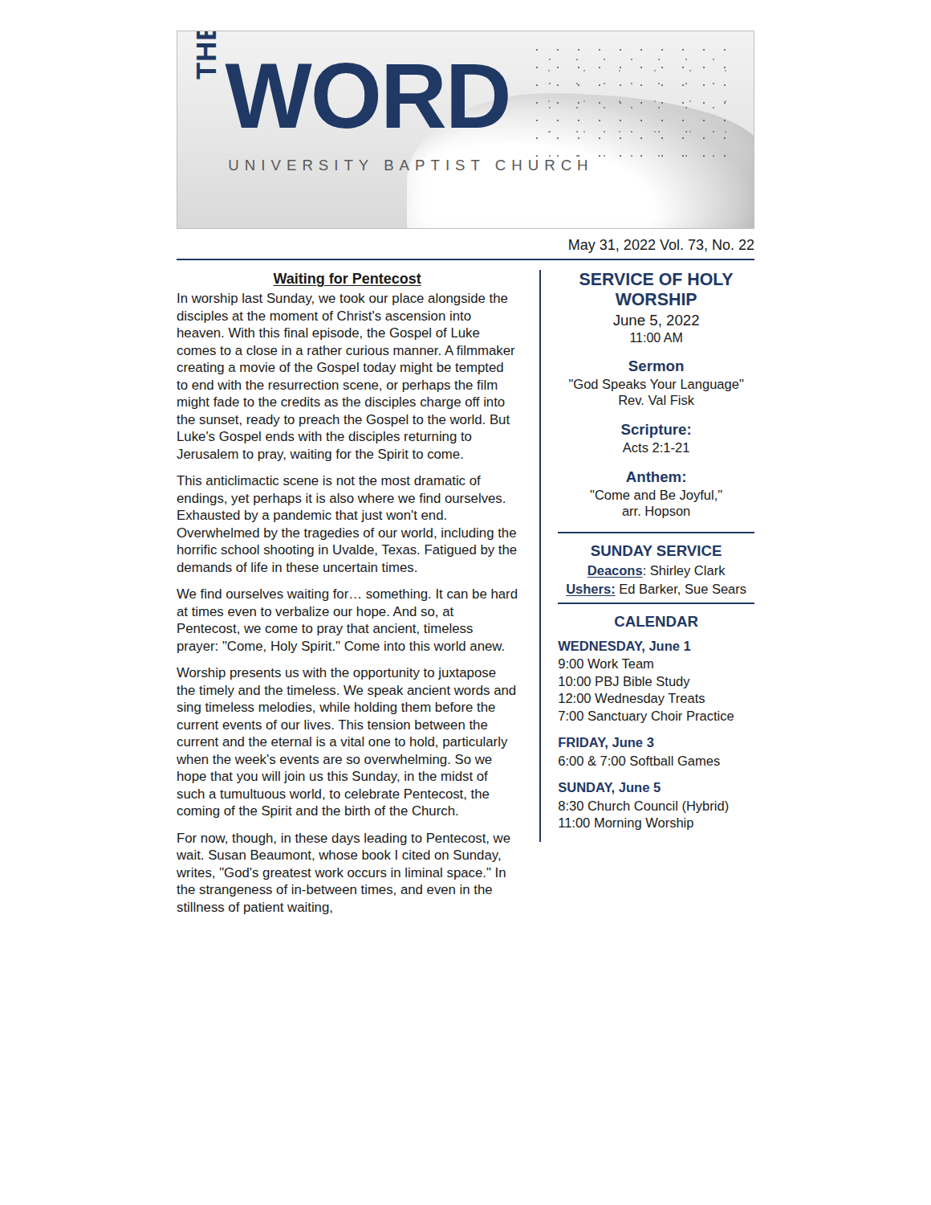THE
WORD
UNIVERSITY BAPTIST CHURCH
May 31, 2022 Vol. 73, No. 22
Waiting for Pentecost
In worship last Sunday, we took our place alongside the disciples at the moment of Christ's ascension into heaven. With this final episode, the Gospel of Luke comes to a close in a rather curious manner. A filmmaker creating a movie of the Gospel today might be tempted to end with the resurrection scene, or perhaps the film might fade to the credits as the disciples charge off into the sunset, ready to preach the Gospel to the world. But Luke's Gospel ends with the disciples returning to Jerusalem to pray, waiting for the Spirit to come.
This anticlimactic scene is not the most dramatic of endings, yet perhaps it is also where we find ourselves. Exhausted by a pandemic that just won't end. Overwhelmed by the tragedies of our world, including the horrific school shooting in Uvalde, Texas. Fatigued by the demands of life in these uncertain times.
We find ourselves waiting for… something. It can be hard at times even to verbalize our hope. And so, at Pentecost, we come to pray that ancient, timeless prayer: "Come, Holy Spirit." Come into this world anew.
Worship presents us with the opportunity to juxtapose the timely and the timeless. We speak ancient words and sing timeless melodies, while holding them before the current events of our lives. This tension between the current and the eternal is a vital one to hold, particularly when the week's events are so overwhelming. So we hope that you will join us this Sunday, in the midst of such a tumultuous world, to celebrate Pentecost, the coming of the Spirit and the birth of the Church.
For now, though, in these days leading to Pentecost, we wait. Susan Beaumont, whose book I cited on Sunday, writes, "God's greatest work occurs in liminal space." In the strangeness of in-between times, and even in the stillness of patient waiting,
SERVICE OF HOLY WORSHIP
June 5, 2022
11:00 AM
Sermon
"God Speaks Your Language"
Rev. Val Fisk
Scripture:
Acts 2:1-21
Anthem:
"Come and Be Joyful,"
arr. Hopson
SUNDAY SERVICE
Deacons: Shirley Clark
Ushers: Ed Barker, Sue Sears
CALENDAR
WEDNESDAY, June 1 9:00 Work Team
10:00 PBJ Bible Study
12:00 Wednesday Treats
7:00 Sanctuary Choir Practice
FRIDAY, June 3 6:00 & 7:00 Softball Games
SUNDAY, June 5 8:30 Church Council (Hybrid)
11:00 Morning Worship